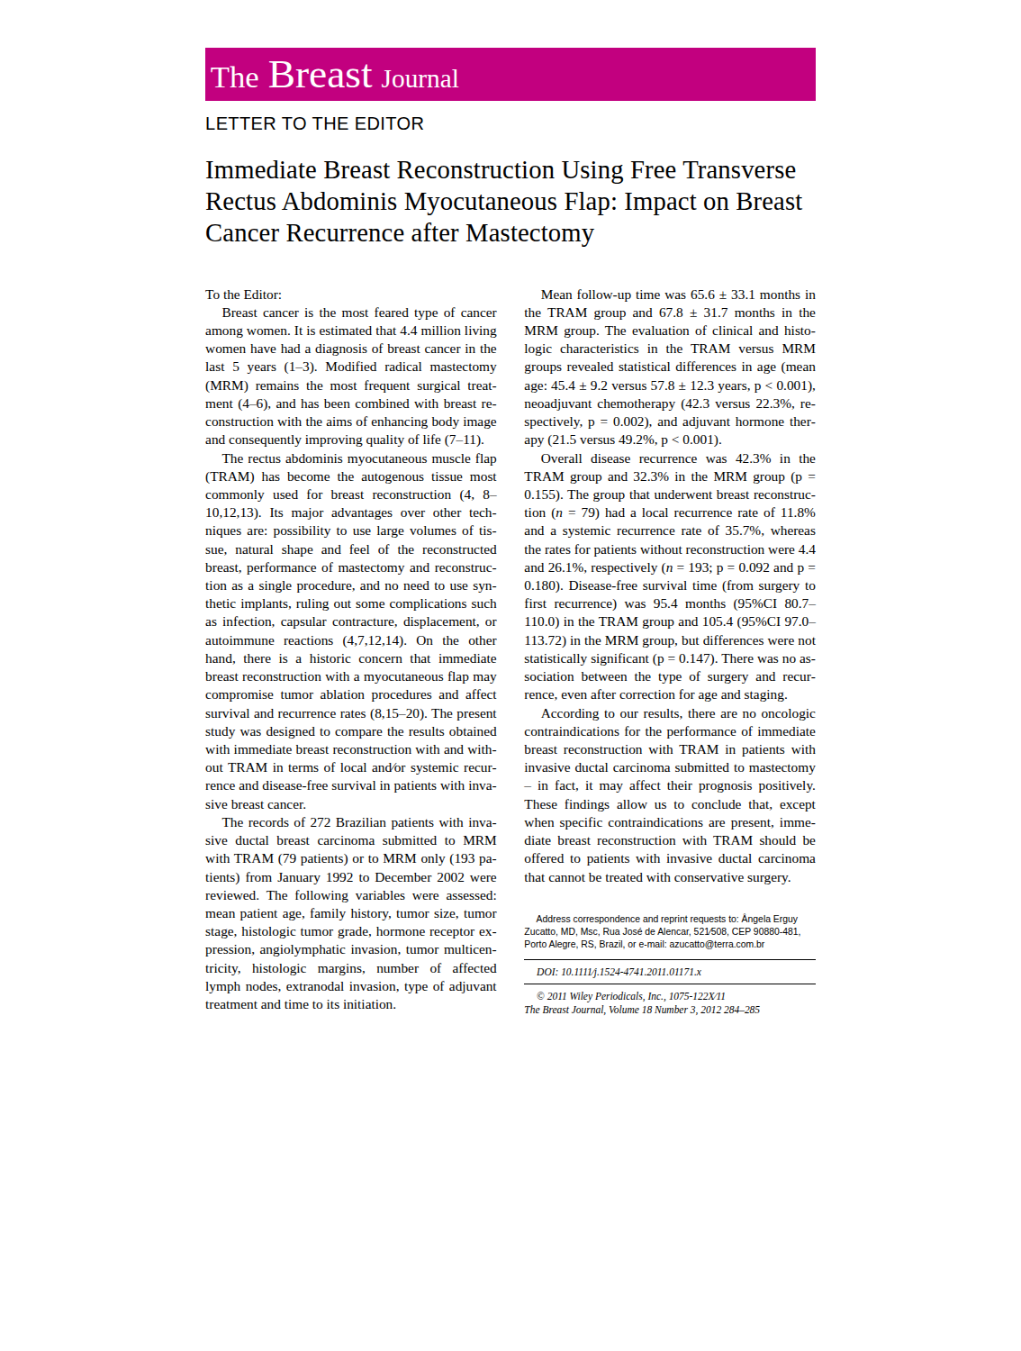The Breast Journal
LETTER TO THE EDITOR
Immediate Breast Reconstruction Using Free Transverse Rectus Abdominis Myocutaneous Flap: Impact on Breast Cancer Recurrence after Mastectomy
To the Editor:
Breast cancer is the most feared type of cancer among women. It is estimated that 4.4 million living women have had a diagnosis of breast cancer in the last 5 years (1–3). Modified radical mastectomy (MRM) remains the most frequent surgical treatment (4–6), and has been combined with breast reconstruction with the aims of enhancing body image and consequently improving quality of life (7–11).
The rectus abdominis myocutaneous muscle flap (TRAM) has become the autogenous tissue most commonly used for breast reconstruction (4, 8–10,12,13). Its major advantages over other techniques are: possibility to use large volumes of tissue, natural shape and feel of the reconstructed breast, performance of mastectomy and reconstruction as a single procedure, and no need to use synthetic implants, ruling out some complications such as infection, capsular contracture, displacement, or autoimmune reactions (4,7,12,14). On the other hand, there is a historic concern that immediate breast reconstruction with a myocutaneous flap may compromise tumor ablation procedures and affect survival and recurrence rates (8,15–20). The present study was designed to compare the results obtained with immediate breast reconstruction with and without TRAM in terms of local and∕or systemic recurrence and disease-free survival in patients with invasive breast cancer.
The records of 272 Brazilian patients with invasive ductal breast carcinoma submitted to MRM with TRAM (79 patients) or to MRM only (193 patients) from January 1992 to December 2002 were reviewed. The following variables were assessed: mean patient age, family history, tumor size, tumor stage, histologic tumor grade, hormone receptor expression, angiolymphatic invasion, tumor multicentricity, histologic margins, number of affected lymph nodes, extranodal invasion, type of adjuvant treatment and time to its initiation.
Mean follow-up time was 65.6 ± 33.1 months in the TRAM group and 67.8 ± 31.7 months in the MRM group. The evaluation of clinical and histologic characteristics in the TRAM versus MRM groups revealed statistical differences in age (mean age: 45.4 ± 9.2 versus 57.8 ± 12.3 years, p < 0.001), neoadjuvant chemotherapy (42.3 versus 22.3%, respectively, p = 0.002), and adjuvant hormone therapy (21.5 versus 49.2%, p < 0.001).
Overall disease recurrence was 42.3% in the TRAM group and 32.3% in the MRM group (p = 0.155). The group that underwent breast reconstruction (n = 79) had a local recurrence rate of 11.8% and a systemic recurrence rate of 35.7%, whereas the rates for patients without reconstruction were 4.4 and 26.1%, respectively (n = 193; p = 0.092 and p = 0.180). Disease-free survival time (from surgery to first recurrence) was 95.4 months (95%CI 80.7–110.0) in the TRAM group and 105.4 (95%CI 97.0–113.72) in the MRM group, but differences were not statistically significant (p = 0.147). There was no association between the type of surgery and recurrence, even after correction for age and staging.
According to our results, there are no oncologic contraindications for the performance of immediate breast reconstruction with TRAM in patients with invasive ductal carcinoma submitted to mastectomy – in fact, it may affect their prognosis positively. These findings allow us to conclude that, except when specific contraindications are present, immediate breast reconstruction with TRAM should be offered to patients with invasive ductal carcinoma that cannot be treated with conservative surgery.
Address correspondence and reprint requests to: Ângela Erguy Zucatto, MD, Msc, Rua José de Alencar, 521∕508, CEP 90880-481, Porto Alegre, RS, Brazil, or e-mail: azucatto@terra.com.br
DOI: 10.1111∕j.1524-4741.2011.01171.x
© 2011 Wiley Periodicals, Inc., 1075-122X∕11
The Breast Journal, Volume 18 Number 3, 2012 284–285